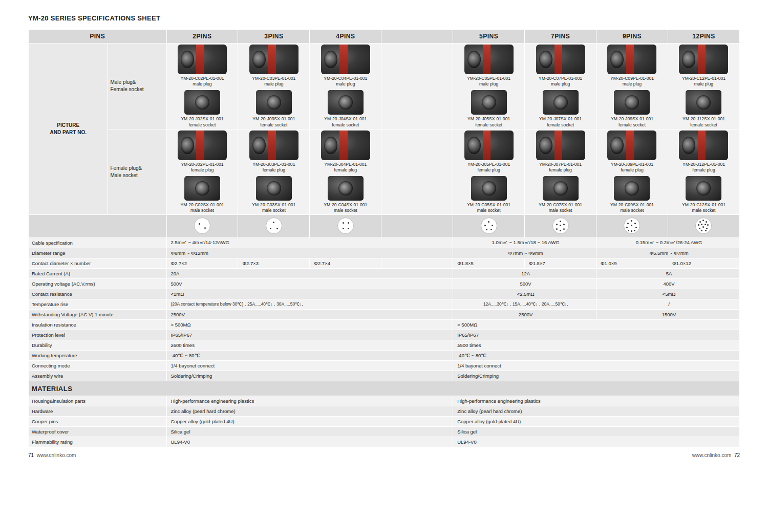YM-20 SERIES SPECIFICATIONS SHEET
| PINS | 2PINS | 3PINS | 4PINS | | 5PINS | 7PINS | 9PINS | 12PINS |
| PICTURE AND PART NO. | Male plug& Female socket | YM-20-C02PE-01-001 male plug YM-20-J02SX-01-001 female socket | YM-20-C03PE-01-001 male plug YM-20-J03SX-01-001 female socket | YM-20-C04PE-01-001 male plug YM-20-J04SX-01-001 female socket | | YM-20-C05PE-01-001 male plug YM-20-J05SX-01-001 female socket | YM-20-C07PE-01-001 male plug YM-20-J07SX-01-001 female socket | YM-20-C09PE-01-001 male plug YM-20-J09SX-01-001 female socket | YM-20-C12PE-01-001 male plug YM-20-J12SX-01-001 female socket |
| Female plug& Male socket | YM-20-J02PE-01-001 female plug YM-20-C02SX-01-001 male socket | YM-20-J03PE-01-001 female plug YM-20-C03SX-01-001 male socket | YM-20-J04PE-01-001 female plug YM-20-C04SX-01-001 male socket | | YM-20-J05PE-01-001 female plug YM-20-C05SX-01-001 male socket | YM-20-J07PE-01-001 female plug YM-20-C07SX-01-001 male socket | YM-20-J09PE-01-001 female plug YM-20-C09SX-01-001 male socket | YM-20-J12PE-01-001 female plug YM-20-C12SX-01-001 male socket |
| Cable specification | 2.5m㎡ ~ 4m㎡/14-12AWG | 1.0m㎡ ~ 1.5m㎡/18 ~ 16 AWG | 0.15m㎡ ~ 0.2m㎡/26-24 AWG |
| Diameter range | Φ8mm ~ Φ12mm | Φ7mm ~ Φ9mm | Φ5.5mm ~ Φ7mm |
| Contact diameter × number | Φ2.7×2 | Φ2.7×3 | Φ2.7×4 | | Φ1.8×5 | Φ1.8×7 | Φ1.0×9 | Φ1.0×12 |
| Rated Current (A) | 20A | 12A | 5A |
| Operating voltage (AC.V.rms) | 500V | 500V | 400V |
| Contact resistance | <1mΩ | <2.5mΩ | <5mΩ |
| Temperature rise | (20A contact temperature below 30℃)，25A.....40℃↓，30A.....50℃↓, | 12A.....30℃↓，15A.....40℃↓，20A.....50℃↓, | / |
| Withstanding Voltage (AC.V) 1 minute | 2500V | 2500V | 1500V |
| Insulation resistance | > 500MΩ | > 500MΩ |
| Protection level | IP65/IP67 | IP65/IP67 |
| Durability | ≥500 times | ≥500 times |
| Working temperature | -40℃ ~ 80℃ | -40℃ ~ 80℃ |
| Connecting mode | 1/4 bayonet connect | 1/4 bayonet connect |
| Assembly wire | Soldering/Crimping | Soldering/Crimping |
| MATERIALS |
| Housing&insulation parts | High-performance engineering plastics | High-performance engineering plastics |
| Hardware | Zinc alloy (pearl hard chrome) | Zinc alloy (pearl hard chrome) |
| Cooper pins | Copper alloy (gold-plated 4U) | Copper alloy (gold-plated 4U) |
| Waterproof cover | Silica gel | Silica gel |
| Flammability rating | UL94-V0 | UL94-V0 |
71 www.cnlinko.com
www.cnlinko.com 72